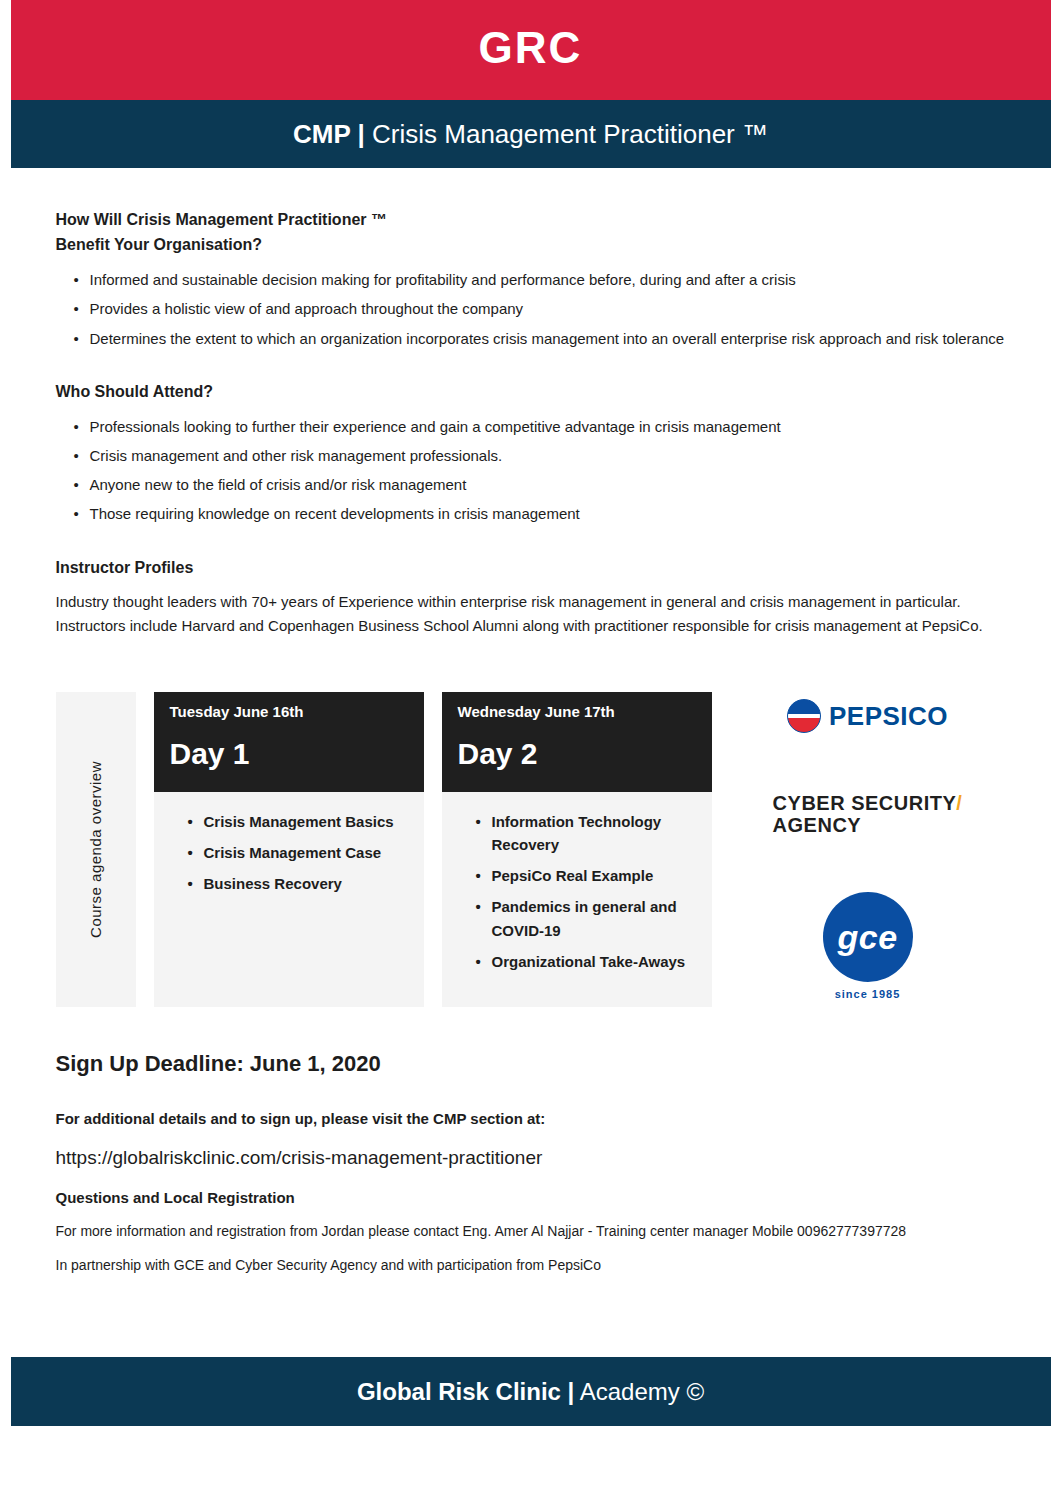GRC
CMP | Crisis Management Practitioner ™
How Will Crisis Management Practitioner ™
Benefit Your Organisation?
Informed and sustainable decision making for profitability and performance before, during and after a crisis
Provides a holistic view of and approach throughout the company
Determines the extent to which an organization incorporates crisis management into an overall enterprise risk approach and risk tolerance
Who Should Attend?
Professionals looking to further their experience and gain a competitive advantage in crisis management
Crisis management and other risk management professionals.
Anyone new to the field of crisis and/or risk management
Those requiring knowledge on recent developments in crisis management
Instructor Profiles
Industry thought leaders with 70+ years of Experience within enterprise risk management in general and crisis management in particular. Instructors include Harvard and Copenhagen Business School Alumni along with practitioner responsible for crisis management at PepsiCo.
Course agenda overview
Tuesday June 16th
Day 1
Crisis Management Basics
Crisis Management Case
Business Recovery
Wednesday June 17th
Day 2
Information Technology Recovery
PepsiCo Real Example
Pandemics in general and COVID-19
Organizational Take-Aways
PEPSICO
CYBER SECURITY/
AGENCY
gce
since 1985
Sign Up Deadline: June 1, 2020
For additional details and to sign up, please visit the CMP section at:
https://globalriskclinic.com/crisis-management-practitioner
Questions and Local Registration
For more information and registration from Jordan please contact Eng. Amer Al Najjar - Training center manager Mobile 00962777397728
In partnership with GCE and Cyber Security Agency and with participation from PepsiCo
Global Risk Clinic | Academy ©